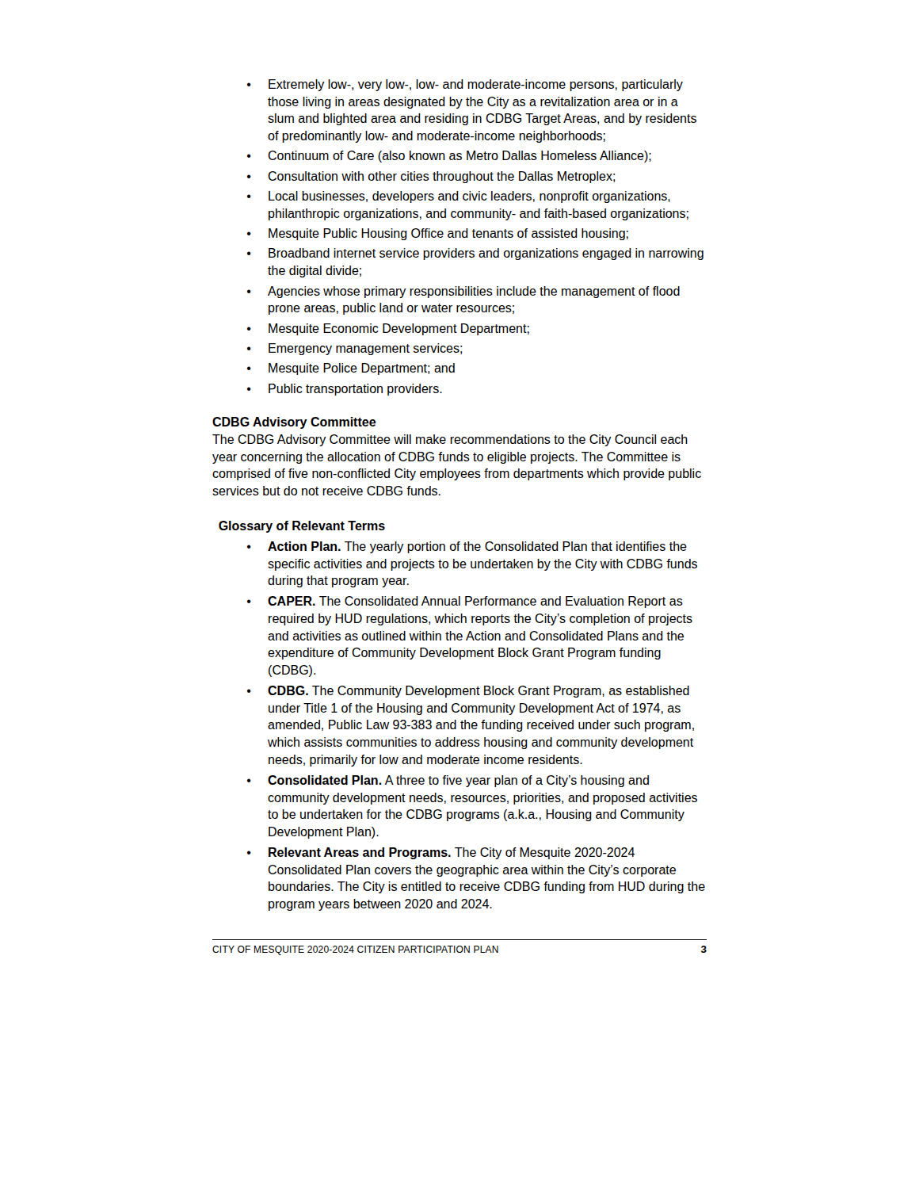Extremely low-, very low-, low- and moderate-income persons, particularly those living in areas designated by the City as a revitalization area or in a slum and blighted area and residing in CDBG Target Areas, and by residents of predominantly low- and moderate-income neighborhoods;
Continuum of Care (also known as Metro Dallas Homeless Alliance);
Consultation with other cities throughout the Dallas Metroplex;
Local businesses, developers and civic leaders, nonprofit organizations, philanthropic organizations, and community- and faith-based organizations;
Mesquite Public Housing Office and tenants of assisted housing;
Broadband internet service providers and organizations engaged in narrowing the digital divide;
Agencies whose primary responsibilities include the management of flood prone areas, public land or water resources;
Mesquite Economic Development Department;
Emergency management services;
Mesquite Police Department; and
Public transportation providers.
CDBG Advisory Committee
The CDBG Advisory Committee will make recommendations to the City Council each year concerning the allocation of CDBG funds to eligible projects. The Committee is comprised of five non-conflicted City employees from departments which provide public services but do not receive CDBG funds.
Glossary of Relevant Terms
Action Plan. The yearly portion of the Consolidated Plan that identifies the specific activities and projects to be undertaken by the City with CDBG funds during that program year.
CAPER. The Consolidated Annual Performance and Evaluation Report as required by HUD regulations, which reports the City’s completion of projects and activities as outlined within the Action and Consolidated Plans and the expenditure of Community Development Block Grant Program funding (CDBG).
CDBG. The Community Development Block Grant Program, as established under Title 1 of the Housing and Community Development Act of 1974, as amended, Public Law 93-383 and the funding received under such program, which assists communities to address housing and community development needs, primarily for low and moderate income residents.
Consolidated Plan. A three to five year plan of a City’s housing and community development needs, resources, priorities, and proposed activities to be undertaken for the CDBG programs (a.k.a., Housing and Community Development Plan).
Relevant Areas and Programs. The City of Mesquite 2020-2024 Consolidated Plan covers the geographic area within the City’s corporate boundaries. The City is entitled to receive CDBG funding from HUD during the program years between 2020 and 2024.
CITY OF MESQUITE 2020-2024 CITIZEN PARTICIPATION PLAN 3